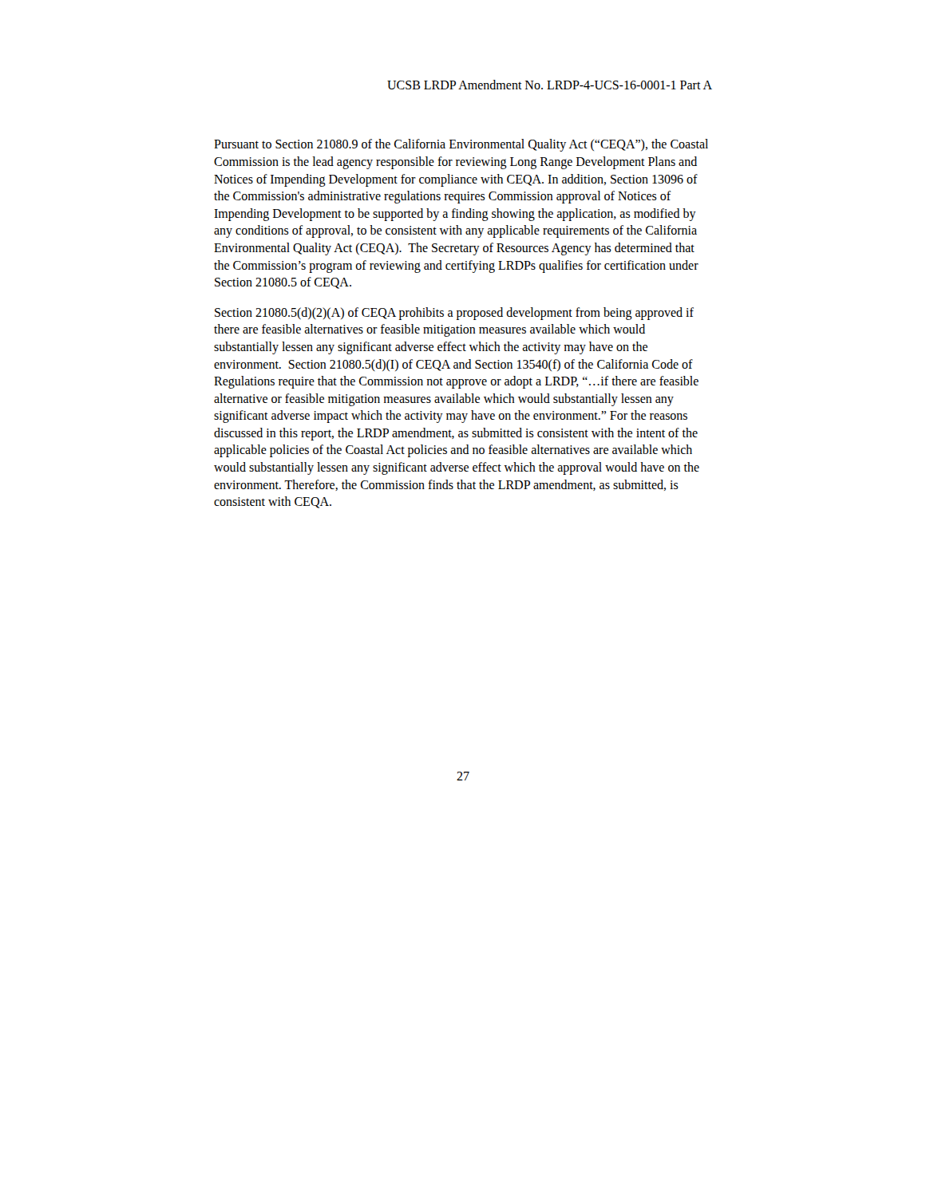UCSB LRDP Amendment No. LRDP-4-UCS-16-0001-1 Part A
Pursuant to Section 21080.9 of the California Environmental Quality Act (“CEQA”), the Coastal Commission is the lead agency responsible for reviewing Long Range Development Plans and Notices of Impending Development for compliance with CEQA. In addition, Section 13096 of the Commission's administrative regulations requires Commission approval of Notices of Impending Development to be supported by a finding showing the application, as modified by any conditions of approval, to be consistent with any applicable requirements of the California Environmental Quality Act (CEQA). The Secretary of Resources Agency has determined that the Commission’s program of reviewing and certifying LRDPs qualifies for certification under Section 21080.5 of CEQA.
Section 21080.5(d)(2)(A) of CEQA prohibits a proposed development from being approved if there are feasible alternatives or feasible mitigation measures available which would substantially lessen any significant adverse effect which the activity may have on the environment. Section 21080.5(d)(I) of CEQA and Section 13540(f) of the California Code of Regulations require that the Commission not approve or adopt a LRDP, “…if there are feasible alternative or feasible mitigation measures available which would substantially lessen any significant adverse impact which the activity may have on the environment.” For the reasons discussed in this report, the LRDP amendment, as submitted is consistent with the intent of the applicable policies of the Coastal Act policies and no feasible alternatives are available which would substantially lessen any significant adverse effect which the approval would have on the environment. Therefore, the Commission finds that the LRDP amendment, as submitted, is consistent with CEQA.
27